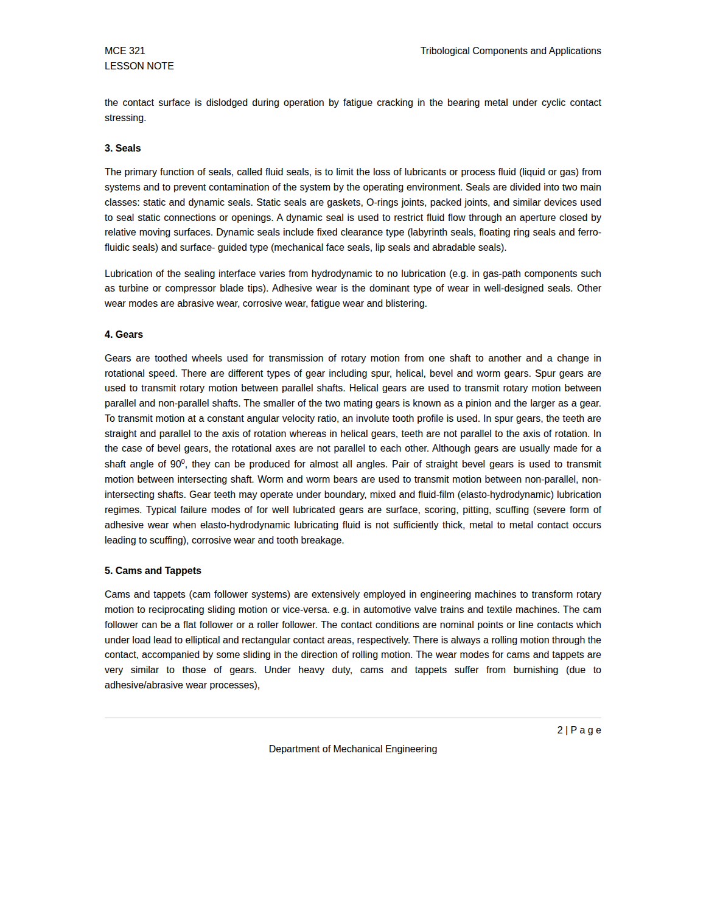MCE 321
LESSON NOTE
Tribological Components and Applications
the contact surface is dislodged during operation by fatigue cracking in the bearing metal under cyclic contact stressing.
3. Seals
The primary function of seals, called fluid seals, is to limit the loss of lubricants or process fluid (liquid or gas) from systems and to prevent contamination of the system by the operating environment. Seals are divided into two main classes: static and dynamic seals. Static seals are gaskets, O-rings joints, packed joints, and similar devices used to seal static connections or openings. A dynamic seal is used to restrict fluid flow through an aperture closed by relative moving surfaces. Dynamic seals include fixed clearance type (labyrinth seals, floating ring seals and ferro-fluidic seals) and surface- guided type (mechanical face seals, lip seals and abradable seals).
Lubrication of the sealing interface varies from hydrodynamic to no lubrication (e.g. in gas-path components such as turbine or compressor blade tips). Adhesive wear is the dominant type of wear in well-designed seals. Other wear modes are abrasive wear, corrosive wear, fatigue wear and blistering.
4. Gears
Gears are toothed wheels used for transmission of rotary motion from one shaft to another and a change in rotational speed. There are different types of gear including spur, helical, bevel and worm gears. Spur gears are used to transmit rotary motion between parallel shafts. Helical gears are used to transmit rotary motion between parallel and non-parallel shafts. The smaller of the two mating gears is known as a pinion and the larger as a gear. To transmit motion at a constant angular velocity ratio, an involute tooth profile is used. In spur gears, the teeth are straight and parallel to the axis of rotation whereas in helical gears, teeth are not parallel to the axis of rotation. In the case of bevel gears, the rotational axes are not parallel to each other. Although gears are usually made for a shaft angle of 900, they can be produced for almost all angles. Pair of straight bevel gears is used to transmit motion between intersecting shaft. Worm and worm bears are used to transmit motion between non-parallel, non-intersecting shafts. Gear teeth may operate under boundary, mixed and fluid-film (elasto-hydrodynamic) lubrication regimes. Typical failure modes of for well lubricated gears are surface, scoring, pitting, scuffing (severe form of adhesive wear when elasto-hydrodynamic lubricating fluid is not sufficiently thick, metal to metal contact occurs leading to scuffing), corrosive wear and tooth breakage.
5. Cams and Tappets
Cams and tappets (cam follower systems) are extensively employed in engineering machines to transform rotary motion to reciprocating sliding motion or vice-versa. e.g. in automotive valve trains and textile machines. The cam follower can be a flat follower or a roller follower. The contact conditions are nominal points or line contacts which under load lead to elliptical and rectangular contact areas, respectively. There is always a rolling motion through the contact, accompanied by some sliding in the direction of rolling motion. The wear modes for cams and tappets are very similar to those of gears. Under heavy duty, cams and tappets suffer from burnishing (due to adhesive/abrasive wear processes),
2 | P a g e
Department of Mechanical Engineering